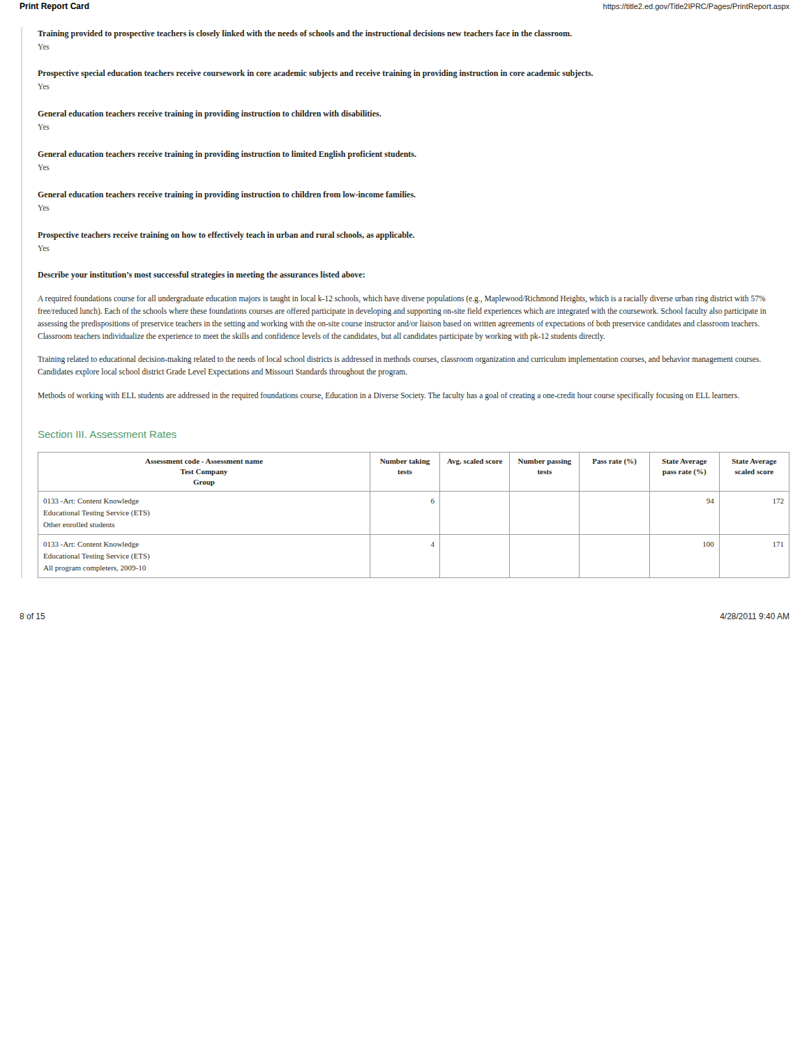Print Report Card https://title2.ed.gov/Title2IPRC/Pages/PrintReport.aspx
Training provided to prospective teachers is closely linked with the needs of schools and the instructional decisions new teachers face in the classroom.
Yes
Prospective special education teachers receive coursework in core academic subjects and receive training in providing instruction in core academic subjects.
Yes
General education teachers receive training in providing instruction to children with disabilities.
Yes
General education teachers receive training in providing instruction to limited English proficient students.
Yes
General education teachers receive training in providing instruction to children from low-income families.
Yes
Prospective teachers receive training on how to effectively teach in urban and rural schools, as applicable.
Yes
Describe your institution’s most successful strategies in meeting the assurances listed above:
A required foundations course for all undergraduate education majors is taught in local k-12 schools, which have diverse populations (e.g., Maplewood/Richmond Heights, which is a racially diverse urban ring district with 57% free/reduced lunch). Each of the schools where these foundations courses are offered participate in developing and supporting on-site field experiences which are integrated with the coursework. School faculty also participate in assessing the predispositions of preservice teachers in the setting and working with the on-site course instructor and/or liaison based on written agreements of expectations of both preservice candidates and classroom teachers. Classroom teachers individualize the experience to meet the skills and confidence levels of the candidates, but all candidates participate by working with pk-12 students directly.
Training related to educational decision-making related to the needs of local school districts is addressed in methods courses, classroom organization and curriculum implementation courses, and behavior management courses. Candidates explore local school district Grade Level Expectations and Missouri Standards throughout the program.
Methods of working with ELL students are addressed in the required foundations course, Education in a Diverse Society. The faculty has a goal of creating a one-credit hour course specifically focusing on ELL learners.
Section III. Assessment Rates
| Assessment code - Assessment name Test Company Group | Number taking tests | Avg. scaled score | Number passing tests | Pass rate (%) | State Average pass rate (%) | State Average scaled score |
| --- | --- | --- | --- | --- | --- | --- |
| 0133 -Art: Content Knowledge Educational Testing Service (ETS) Other enrolled students | 6 | | | | 94 | 172 |
| 0133 -Art: Content Knowledge Educational Testing Service (ETS) All program completers, 2009-10 | 4 | | | | 100 | 171 |
8 of 15 4/28/2011 9:40 AM